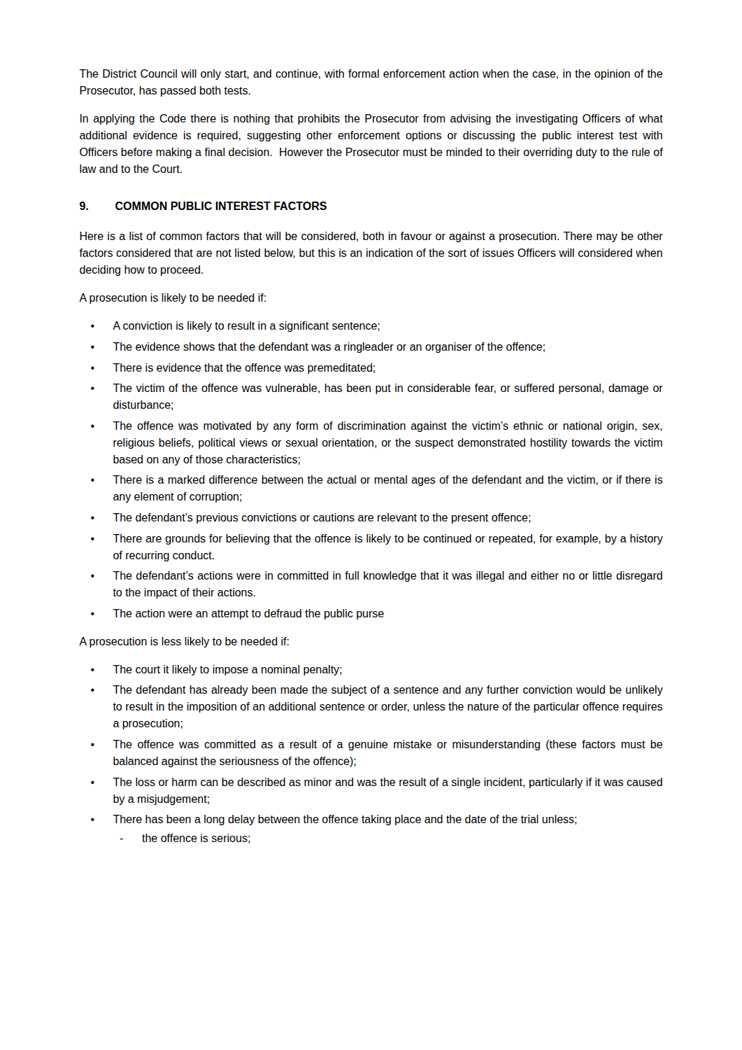The District Council will only start, and continue, with formal enforcement action when the case, in the opinion of the Prosecutor, has passed both tests.
In applying the Code there is nothing that prohibits the Prosecutor from advising the investigating Officers of what additional evidence is required, suggesting other enforcement options or discussing the public interest test with Officers before making a final decision. However the Prosecutor must be minded to their overriding duty to the rule of law and to the Court.
9. COMMON PUBLIC INTEREST FACTORS
Here is a list of common factors that will be considered, both in favour or against a prosecution. There may be other factors considered that are not listed below, but this is an indication of the sort of issues Officers will considered when deciding how to proceed.
A prosecution is likely to be needed if:
A conviction is likely to result in a significant sentence;
The evidence shows that the defendant was a ringleader or an organiser of the offence;
There is evidence that the offence was premeditated;
The victim of the offence was vulnerable, has been put in considerable fear, or suffered personal, damage or disturbance;
The offence was motivated by any form of discrimination against the victim’s ethnic or national origin, sex, religious beliefs, political views or sexual orientation, or the suspect demonstrated hostility towards the victim based on any of those characteristics;
There is a marked difference between the actual or mental ages of the defendant and the victim, or if there is any element of corruption;
The defendant’s previous convictions or cautions are relevant to the present offence;
There are grounds for believing that the offence is likely to be continued or repeated, for example, by a history of recurring conduct.
The defendant’s actions were in committed in full knowledge that it was illegal and either no or little disregard to the impact of their actions.
The action were an attempt to defraud the public purse
A prosecution is less likely to be needed if:
The court it likely to impose a nominal penalty;
The defendant has already been made the subject of a sentence and any further conviction would be unlikely to result in the imposition of an additional sentence or order, unless the nature of the particular offence requires a prosecution;
The offence was committed as a result of a genuine mistake or misunderstanding (these factors must be balanced against the seriousness of the offence);
The loss or harm can be described as minor and was the result of a single incident, particularly if it was caused by a misjudgement;
There has been a long delay between the offence taking place and the date of the trial unless;
the offence is serious;